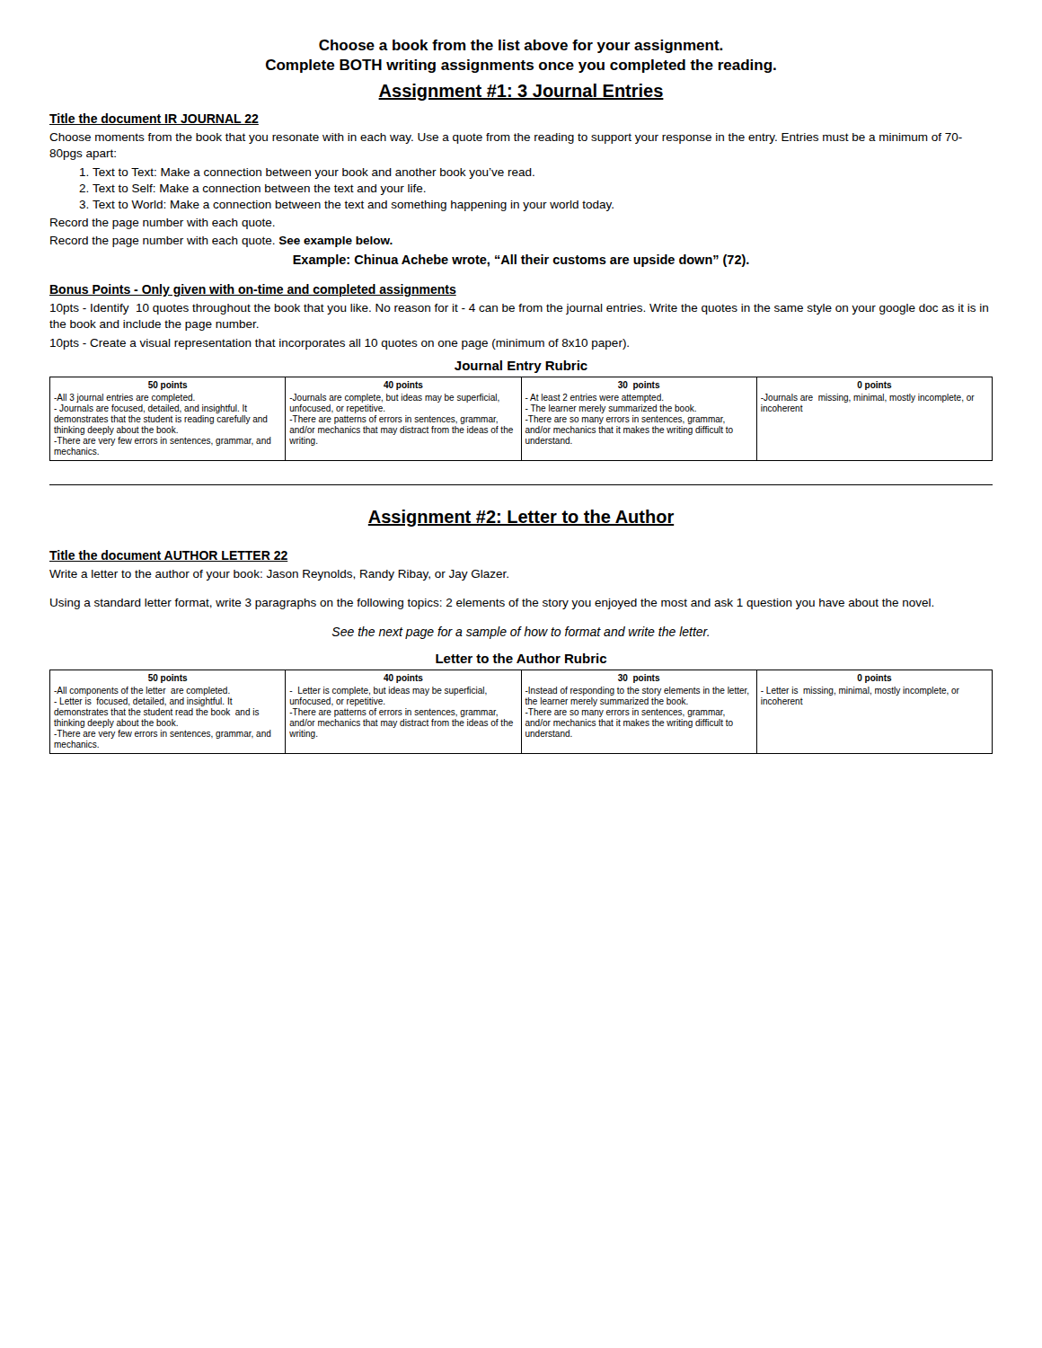Choose a book from the list above for your assignment.
Complete BOTH writing assignments once you completed the reading.
Assignment #1: 3 Journal Entries
Title the document IR JOURNAL 22
Choose moments from the book that you resonate with in each way. Use a quote from the reading to support your response in the entry. Entries must be a minimum of 70-80pgs apart:
Text to Text: Make a connection between your book and another book you’ve read.
Text to Self: Make a connection between the text and your life.
Text to World: Make a connection between the text and something happening in your world today.
Record the page number with each quote.
Record the page number with each quote. See example below.
Example: Chinua Achebe wrote, “All their customs are upside down” (72).
Bonus Points - Only given with on-time and completed assignments
10pts - Identify 10 quotes throughout the book that you like. No reason for it - 4 can be from the journal entries. Write the quotes in the same style on your google doc as it is in the book and include the page number.
10pts - Create a visual representation that incorporates all 10 quotes on one page (minimum of 8x10 paper).
Journal Entry Rubric
| 50 points -All 3 journal entries are completed. - Journals are focused, detailed, and insightful. It demonstrates that the student is reading carefully and thinking deeply about the book. -There are very few errors in sentences, grammar, and mechanics. | 40 points -Journals are complete, but ideas may be superficial, unfocused, or repetitive. -There are patterns of errors in sentences, grammar, and/or mechanics that may distract from the ideas of the writing. | 30 points - At least 2 entries were attempted. - The learner merely summarized the book. -There are so many errors in sentences, grammar, and/or mechanics that it makes the writing difficult to understand. | 0 points -Journals are missing, minimal, mostly incomplete, or incoherent |
Assignment #2: Letter to the Author
Title the document AUTHOR LETTER 22
Write a letter to the author of your book: Jason Reynolds, Randy Ribay, or Jay Glazer.
Using a standard letter format, write 3 paragraphs on the following topics: 2 elements of the story you enjoyed the most and ask 1 question you have about the novel.
See the next page for a sample of how to format and write the letter.
Letter to the Author Rubric
| 50 points -All components of the letter are completed. - Letter is focused, detailed, and insightful. It demonstrates that the student read the book and is thinking deeply about the book. -There are very few errors in sentences, grammar, and mechanics. | 40 points - Letter is complete, but ideas may be superficial, unfocused, or repetitive. -There are patterns of errors in sentences, grammar, and/or mechanics that may distract from the ideas of the writing. | 30 points -Instead of responding to the story elements in the letter, the learner merely summarized the book. -There are so many errors in sentences, grammar, and/or mechanics that it makes the writing difficult to understand. | 0 points - Letter is missing, minimal, mostly incomplete, or incoherent |